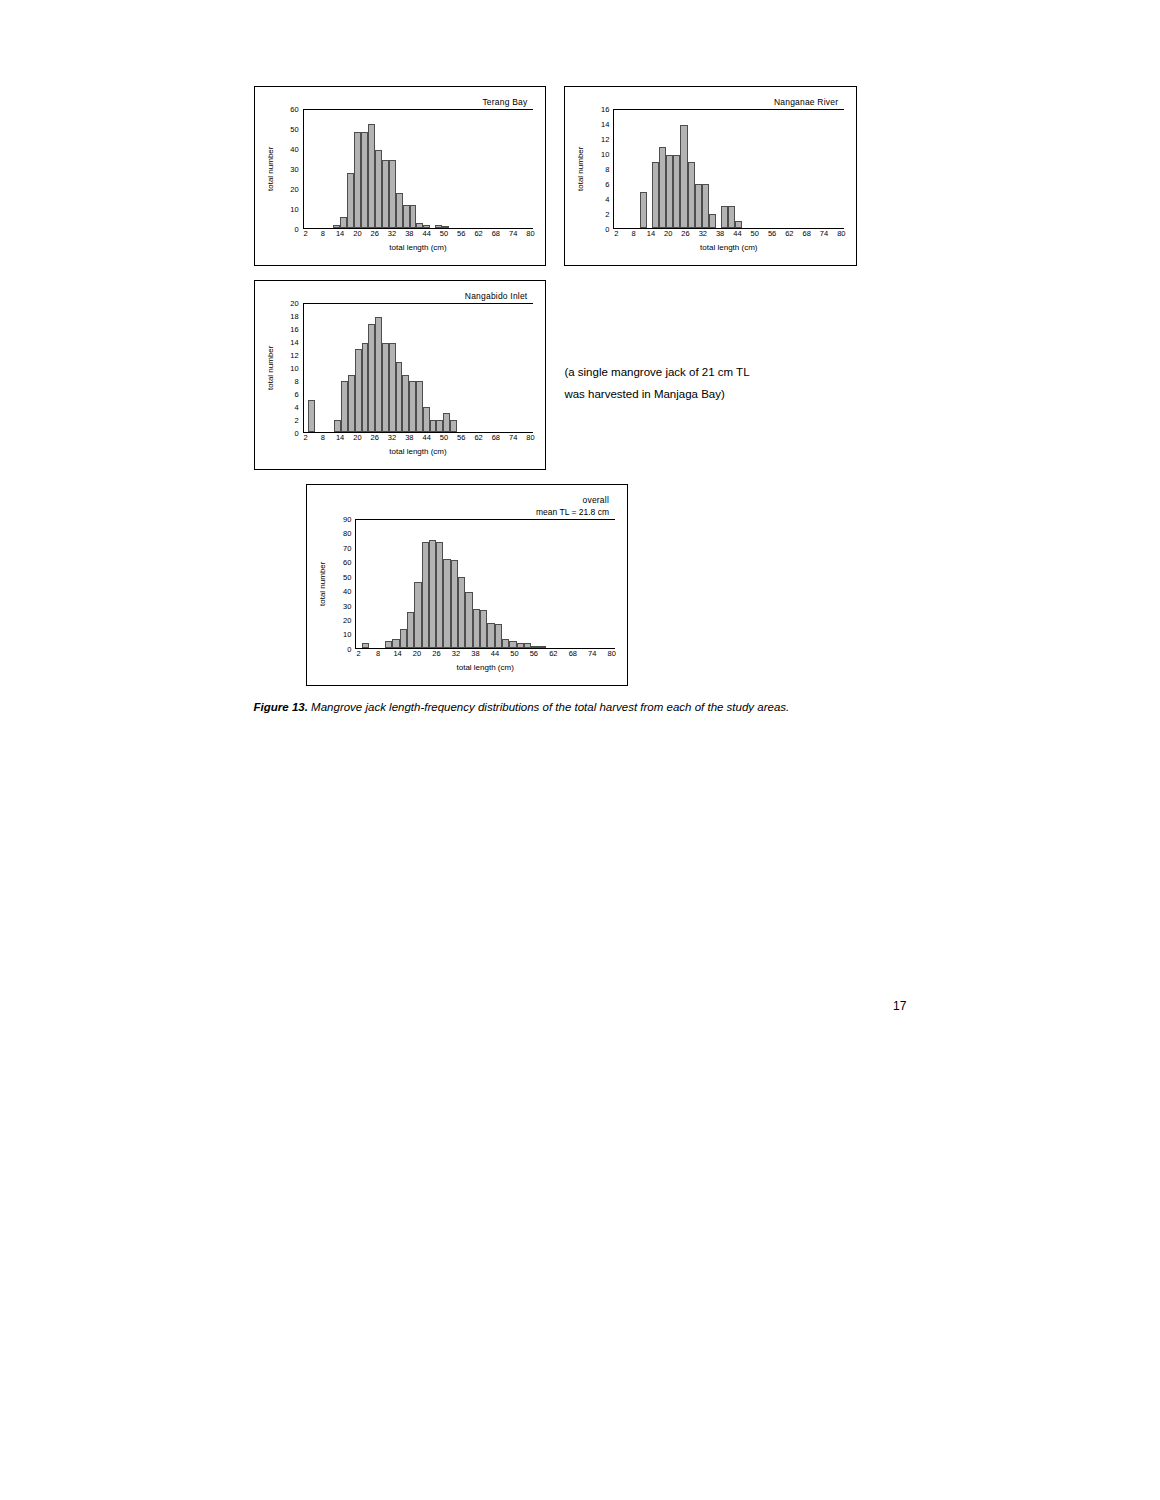Terang Bay
total number
60 50 40 30 20 10 0
2 8 14 20 26 32 38 44 50 56 62 68 74 80
total length (cm)
Nanganae River
total number
16 14 12 10 8 6 4 2 0
2 8 14 20 26 32 38 44 50 56 62 68 74 80
total length (cm)
Nangabido Inlet
total number
20 18 16 14 12 10 8 6 4 2 0
2 8 14 20 26 32 38 44 50 56 62 68 74 80
total length (cm)
(a single mangrove jack of 21 cm TL
was harvested in Manjaga Bay)
overall
mean TL = 21.8 cm
total number
90 80 70 60 50 40 30 20 10 0
2 8 14 20 26 32 38 44 50 56 62 68 74 80
total length (cm)
Figure 13. Mangrove jack length-frequency distributions of the total harvest from each of the study areas.
17